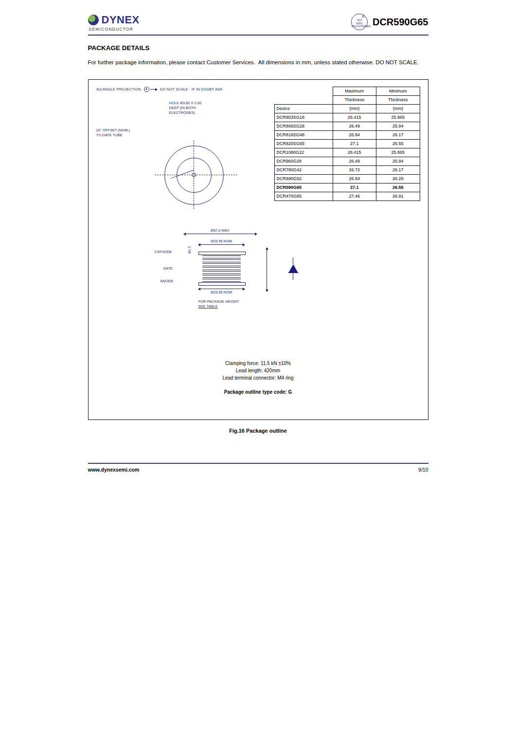DY NEX
SEMICONDUCTOR
2ISO
9001
REGISTERED
DCR590G65
PACKAGE DETAILS
For further package information, please contact Customer Services. All dimensions in mm, unless stated otherwise. DO NOT SCALE.
3rd ANGLE PROJECTION DO NOT SCALE IF IN DOUBT ASK
HOLE Ø3.60 X 2.00
DEEP (IN BOTH
ELECTRODES)
20° OFFSET (NOM.)
TO GATE TUBE
| | Maximum | Minimum |
| --- | --- | --- |
| | Thickness | Thickness |
| Device | (mm) | (mm) |
| DCR803SG18 | 26.415 | 25.865 |
| DCR806SG28 | 26.49 | 25.94 |
| DCR818SG48 | 26.84 | 26.17 |
| DCR820SG65 | 27.1 | 26.55 |
| DCR1080G22 | 26.415 | 25.865 |
| DCR960G28 | 26.49 | 25.94 |
| DCR780G42 | 26.72 | 26.17 |
| DCR690G52 | 26.84 | 26.29 |
| DCR590G65 | 27.1 | 26.55 |
| DCR470G85 | 27.46 | 26.91 |
Ø57.0 MAX
Ø33.95 NOM
CATHODE
Ø1.5
GATE
ANODE
Ø33.95 NOM
FOR PACKAGE HEIGHT
SEE TABLE
Clamping force: 11.5 kN ±10%
Lead length: 420mm
Lead terminal connector: M4 ring
Package outline type code: G
Fig.16 Package outline
www.dynexsemi.com
9/10